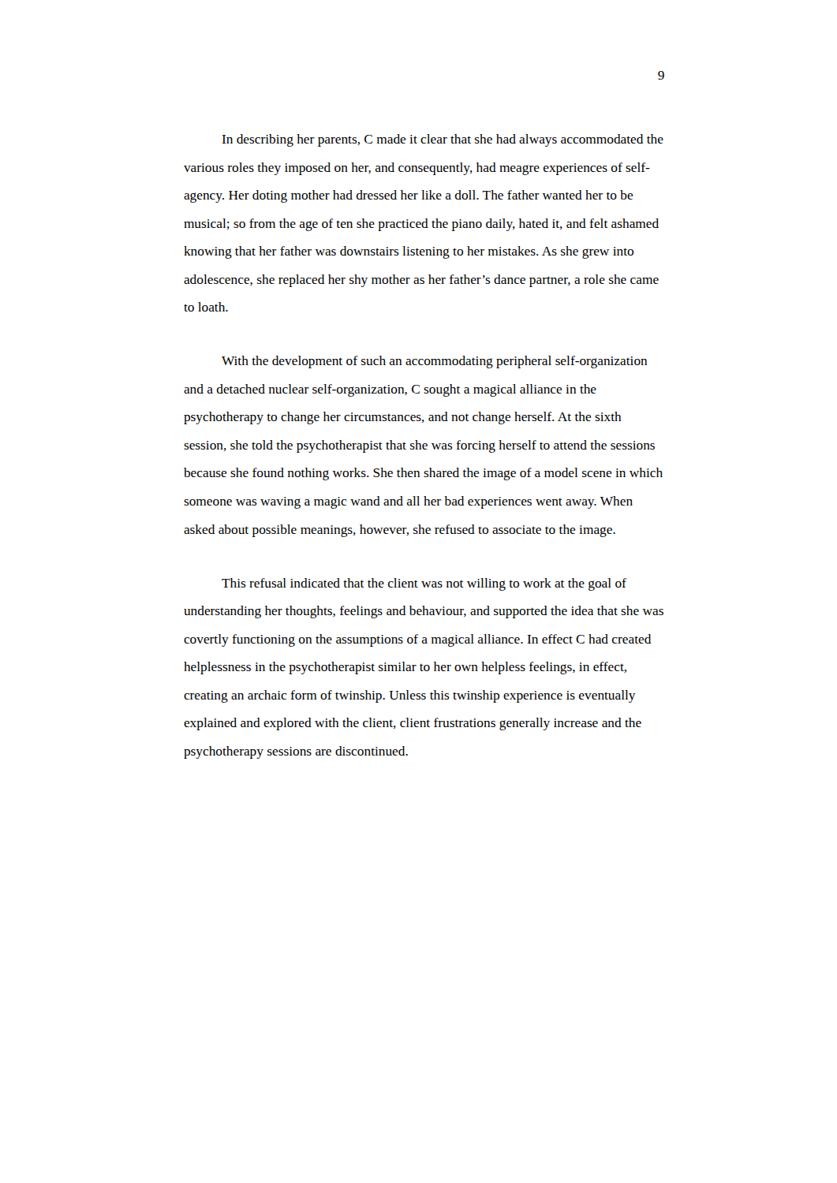9
In describing her parents, C made it clear that she had always accommodated the various roles they imposed on her, and consequently, had meagre experiences of self-agency. Her doting mother had dressed her like a doll. The father wanted her to be musical; so from the age of ten she practiced the piano daily, hated it, and felt ashamed knowing that her father was downstairs listening to her mistakes. As she grew into adolescence, she replaced her shy mother as her father’s dance partner, a role she came to loath.
With the development of such an accommodating peripheral self-organization and a detached nuclear self-organization, C sought a magical alliance in the psychotherapy to change her circumstances, and not change herself. At the sixth session, she told the psychotherapist that she was forcing herself to attend the sessions because she found nothing works. She then shared the image of a model scene in which someone was waving a magic wand and all her bad experiences went away. When asked about possible meanings, however, she refused to associate to the image.
This refusal indicated that the client was not willing to work at the goal of understanding her thoughts, feelings and behaviour, and supported the idea that she was covertly functioning on the assumptions of a magical alliance. In effect C had created helplessness in the psychotherapist similar to her own helpless feelings, in effect, creating an archaic form of twinship. Unless this twinship experience is eventually explained and explored with the client, client frustrations generally increase and the psychotherapy sessions are discontinued.